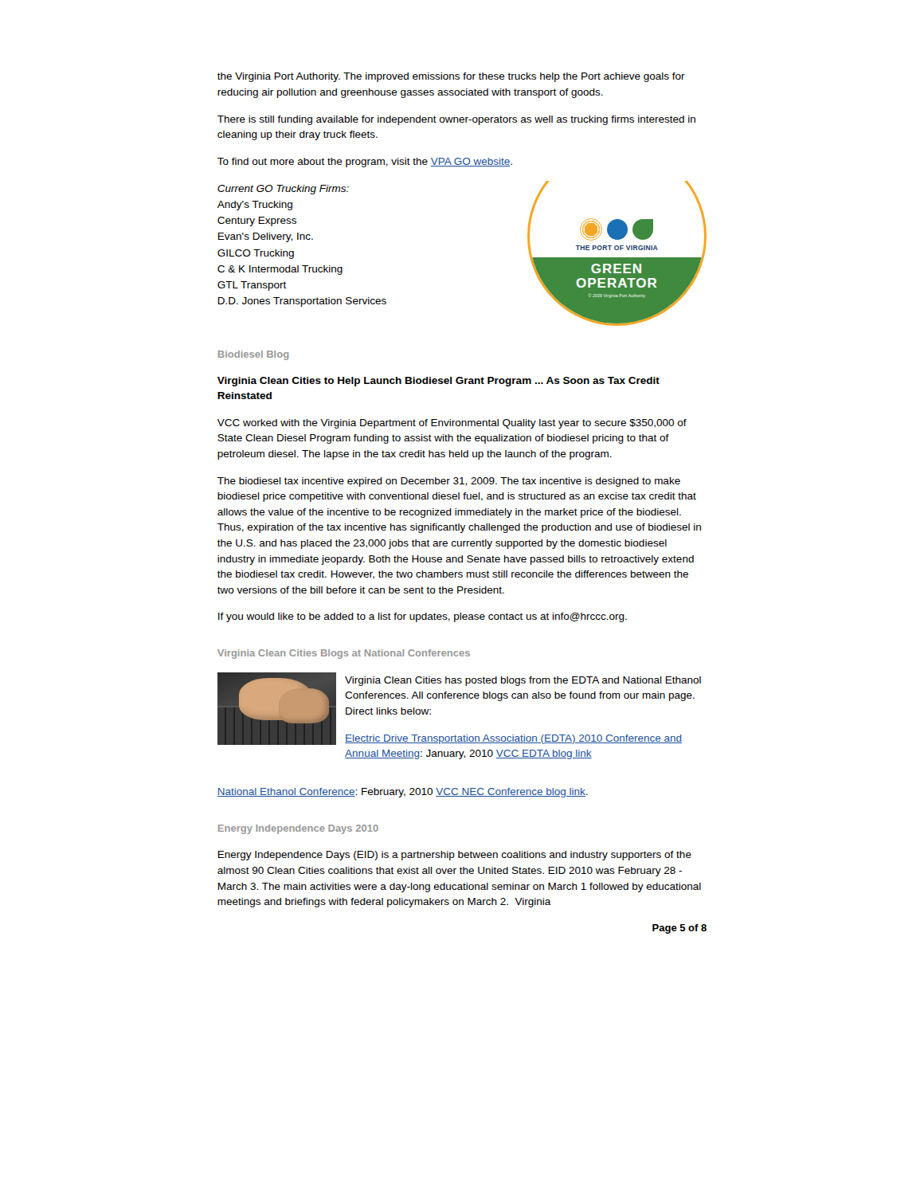the Virginia Port Authority. The improved emissions for these trucks help the Port achieve goals for reducing air pollution and greenhouse gasses associated with transport of goods.
There is still funding available for independent owner-operators as well as trucking firms interested in cleaning up their dray truck fleets.
To find out more about the program, visit the VPA GO website.
HELPING TO BUILD A BRIGHTER, CLEANER, GREENER FUTURE
THE PORT OF VIRGINIA
GREEN
OPERATOR
© 2009 Virginia Port Authority
Current GO Trucking Firms:
Andy's Trucking
Century Express
Evan's Delivery, Inc.
GILCO Trucking
C & K Intermodal Trucking
GTL Transport
D.D. Jones Transportation Services
Biodiesel Blog
Virginia Clean Cities to Help Launch Biodiesel Grant Program ... As Soon as Tax Credit Reinstated
VCC worked with the Virginia Department of Environmental Quality last year to secure $350,000 of State Clean Diesel Program funding to assist with the equalization of biodiesel pricing to that of petroleum diesel. The lapse in the tax credit has held up the launch of the program.
The biodiesel tax incentive expired on December 31, 2009. The tax incentive is designed to make biodiesel price competitive with conventional diesel fuel, and is structured as an excise tax credit that allows the value of the incentive to be recognized immediately in the market price of the biodiesel. Thus, expiration of the tax incentive has significantly challenged the production and use of biodiesel in the U.S. and has placed the 23,000 jobs that are currently supported by the domestic biodiesel industry in immediate jeopardy. Both the House and Senate have passed bills to retroactively extend the biodiesel tax credit. However, the two chambers must still reconcile the differences between the two versions of the bill before it can be sent to the President.
If you would like to be added to a list for updates, please contact us at info@hrccc.org.
Virginia Clean Cities Blogs at National Conferences
Virginia Clean Cities has posted blogs from the EDTA and National Ethanol Conferences. All conference blogs can also be found from our main page. Direct links below:
Electric Drive Transportation Association (EDTA) 2010 Conference and Annual Meeting: January, 2010 VCC EDTA blog link
National Ethanol Conference: February, 2010 VCC NEC Conference blog link.
Energy Independence Days 2010
Energy Independence Days (EID) is a partnership between coalitions and industry supporters of the almost 90 Clean Cities coalitions that exist all over the United States. EID 2010 was February 28 - March 3. The main activities were a day-long educational seminar on March 1 followed by educational meetings and briefings with federal policymakers on March 2. Virginia
Page 5 of 8